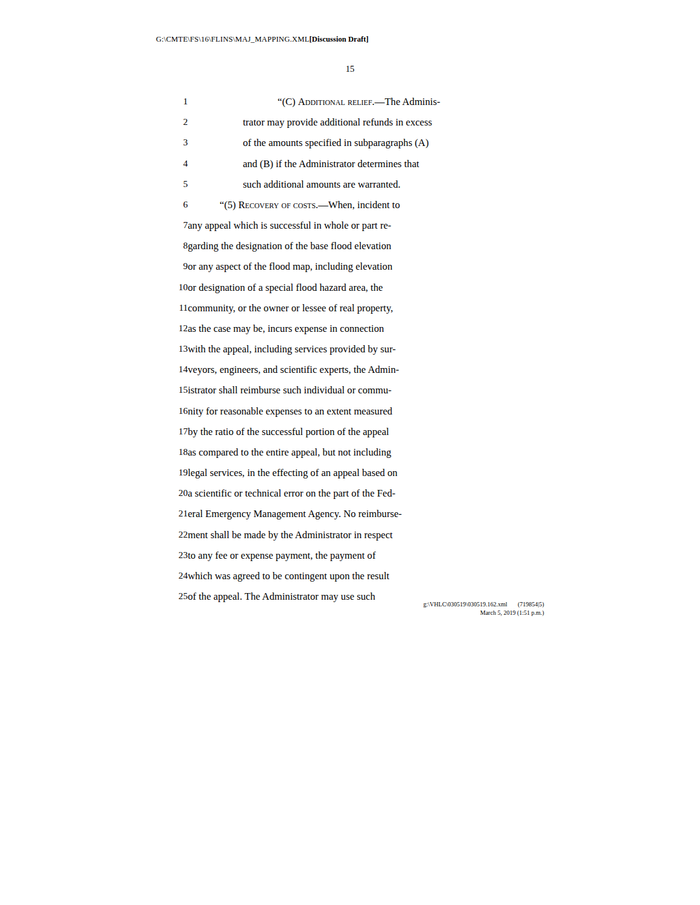G:\CMTE\FS\16\FLINS\MAJ_MAPPING.XML[Discussion Draft]
15
| 1 | “(C) Additional relief. —The Adminis- |
| 2 | trator may provide additional refunds in excess |
| 3 | of the amounts specified in subparagraphs (A) |
| 4 | and (B) if the Administrator determines that |
| 5 | such additional amounts are warranted. |
| 6 | “(5) Recovery of costs. —When, incident to |
| 7 | any appeal which is successful in whole or part re- |
| 8 | garding the designation of the base flood elevation |
| 9 | or any aspect of the flood map, including elevation |
| 10 | or designation of a special flood hazard area, the |
| 11 | community, or the owner or lessee of real property, |
| 12 | as the case may be, incurs expense in connection |
| 13 | with the appeal, including services provided by sur- |
| 14 | veyors, engineers, and scientific experts, the Admin- |
| 15 | istrator shall reimburse such individual or commu- |
| 16 | nity for reasonable expenses to an extent measured |
| 17 | by the ratio of the successful portion of the appeal |
| 18 | as compared to the entire appeal, but not including |
| 19 | legal services, in the effecting of an appeal based on |
| 20 | a scientific or technical error on the part of the Fed- |
| 21 | eral Emergency Management Agency. No reimburse- |
| 22 | ment shall be made by the Administrator in respect |
| 23 | to any fee or expense payment, the payment of |
| 24 | which was agreed to be contingent upon the result |
| 25 | of the appeal. The Administrator may use such |
g:\VHLC\030519\030519.162.xml (719854|5)
March 5, 2019 (1:51 p.m.)